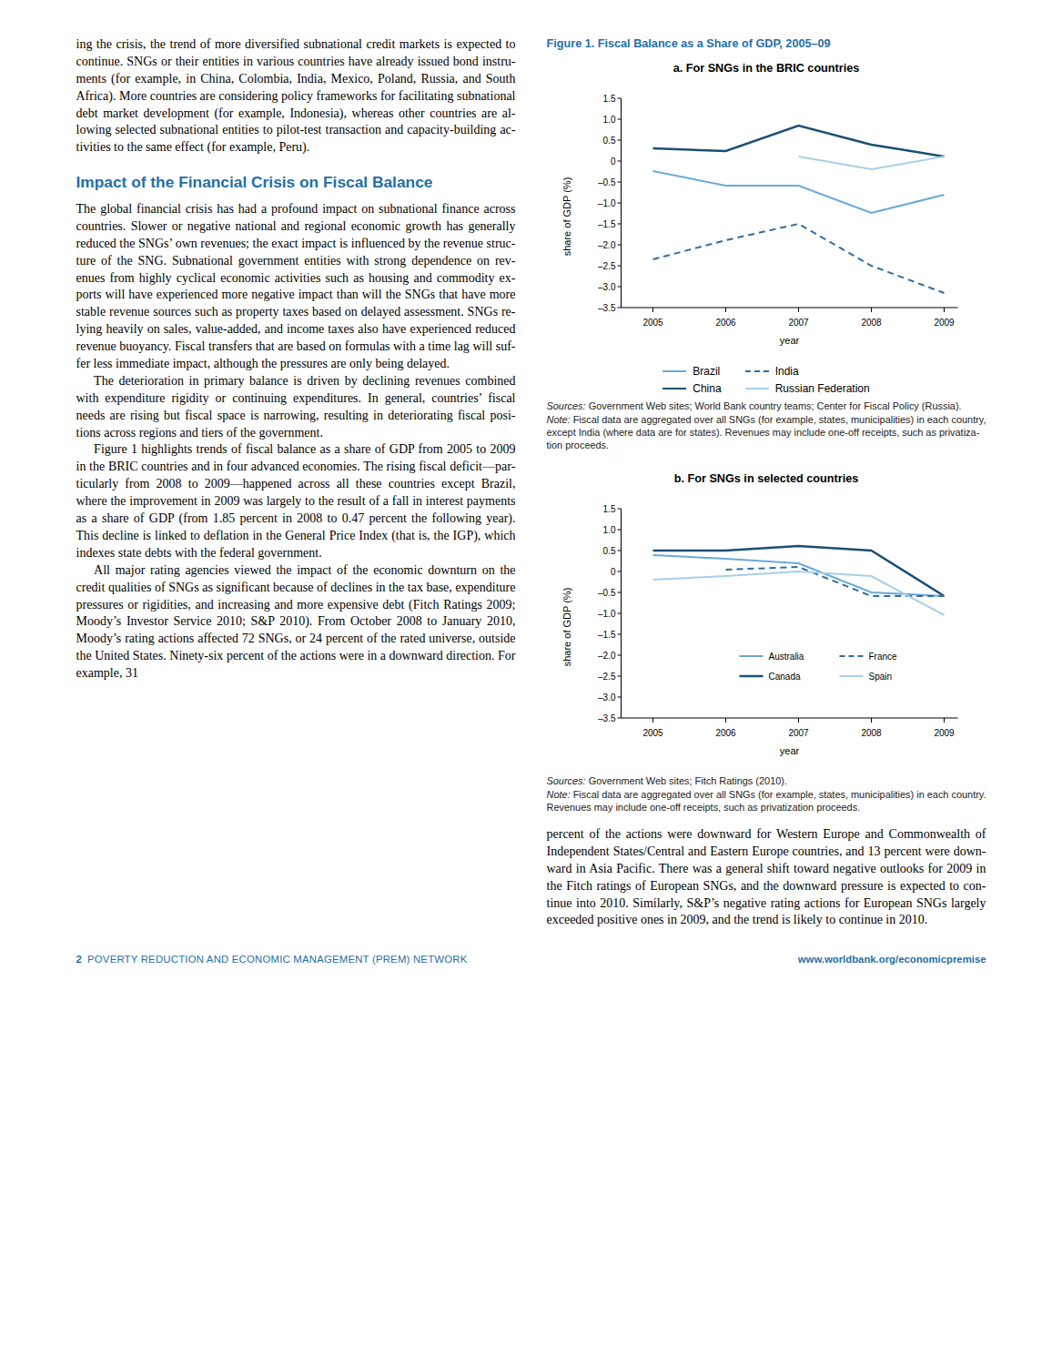ing the crisis, the trend of more diversified subnational credit markets is expected to continue. SNGs or their entities in various countries have already issued bond instruments (for example, in China, Colombia, India, Mexico, Poland, Russia, and South Africa). More countries are considering policy frameworks for facilitating subnational debt market development (for example, Indonesia), whereas other countries are allowing selected subnational entities to pilot-test transaction and capacity-building activities to the same effect (for example, Peru).
Impact of the Financial Crisis on Fiscal Balance
The global financial crisis has had a profound impact on subnational finance across countries. Slower or negative national and regional economic growth has generally reduced the SNGs’ own revenues; the exact impact is influenced by the revenue structure of the SNG. Subnational government entities with strong dependence on revenues from highly cyclical economic activities such as housing and commodity exports will have experienced more negative impact than will the SNGs that have more stable revenue sources such as property taxes based on delayed assessment. SNGs relying heavily on sales, value-added, and income taxes also have experienced reduced revenue buoyancy. Fiscal transfers that are based on formulas with a time lag will suffer less immediate impact, although the pressures are only being delayed.
The deterioration in primary balance is driven by declining revenues combined with expenditure rigidity or continuing expenditures. In general, countries’ fiscal needs are rising but fiscal space is narrowing, resulting in deteriorating fiscal positions across regions and tiers of the government.
Figure 1 highlights trends of fiscal balance as a share of GDP from 2005 to 2009 in the BRIC countries and in four advanced economies. The rising fiscal deficit—particularly from 2008 to 2009—happened across all these countries except Brazil, where the improvement in 2009 was largely to the result of a fall in interest payments as a share of GDP (from 1.85 percent in 2008 to 0.47 percent the following year). This decline is linked to deflation in the General Price Index (that is, the IGP), which indexes state debts with the federal government.
All major rating agencies viewed the impact of the economic downturn on the credit qualities of SNGs as significant because of declines in the tax base, expenditure pressures or rigidities, and increasing and more expensive debt (Fitch Ratings 2009; Moody’s Investor Service 2010; S&P 2010). From October 2008 to January 2010, Moody’s rating actions affected 72 SNGs, or 24 percent of the rated universe, outside the United States. Ninety-six percent of the actions were in a downward direction. For example, 31
Figure 1. Fiscal Balance as a Share of GDP, 2005–09
a. For SNGs in the BRIC countries
share of GDP (%) 1.5 1.0 0.5 0 –0.5 –1.0 –1.5 –2.0 –2.5 –3.0 –3.5 2005 2006 2007 2008 2009 year
Brazil
China
India
Russian Federation
Sources: Government Web sites; World Bank country teams; Center for Fiscal Policy (Russia).
Note: Fiscal data are aggregated over all SNGs (for example, states, municipalities) in each country, except India (where data are for states). Revenues may include one-off receipts, such as privatization proceeds.
b. For SNGs in selected countries
share of GDP (%) 1.5 1.0 0.5 0 –0.5 –1.0 –1.5 –2.0 –2.5 –3.0 –3.5 2005 2006 2007 2008 2009 year Australia France Canada Spain
Sources: Government Web sites; Fitch Ratings (2010).
Note: Fiscal data are aggregated over all SNGs (for example, states, municipalities) in each country. Revenues may include one-off receipts, such as privatization proceeds.
percent of the actions were downward for Western Europe and Commonwealth of Independent States/Central and Eastern Europe countries, and 13 percent were downward in Asia Pacific. There was a general shift toward negative outlooks for 2009 in the Fitch ratings of European SNGs, and the downward pressure is expected to continue into 2010. Similarly, S&P’s negative rating actions for European SNGs largely exceeded positive ones in 2009, and the trend is likely to continue in 2010.
2 POVERTY REDUCTION AND ECONOMIC MANAGEMENT (PREM) NETWORK
www.worldbank.org/economicpremise